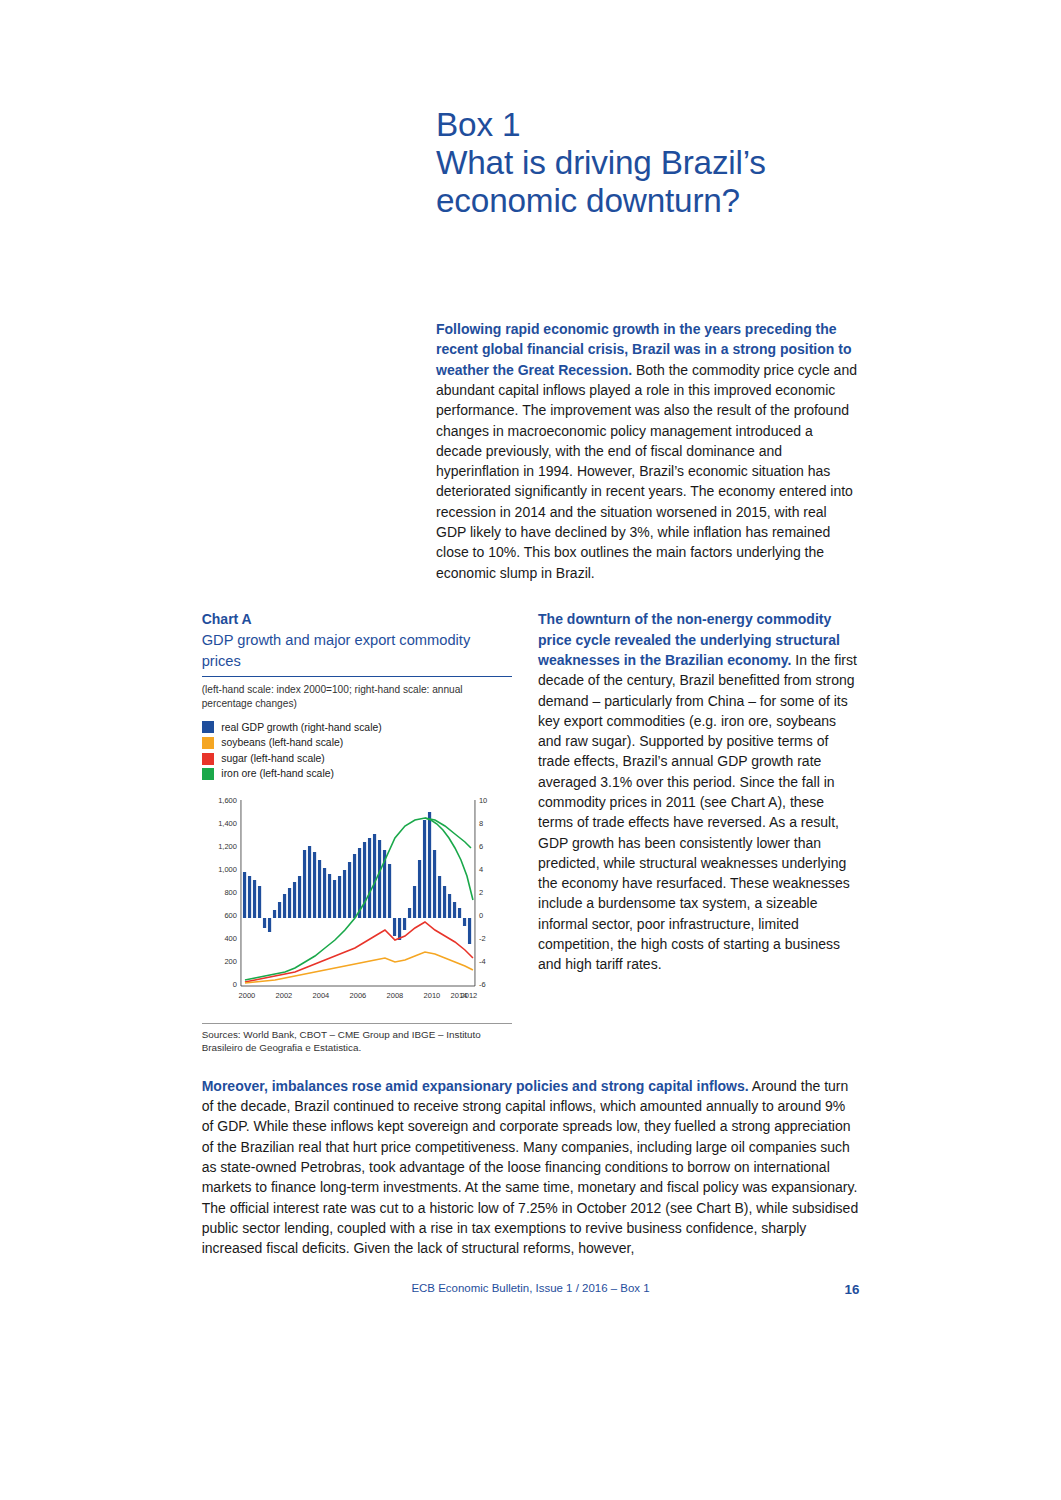Box 1 What is driving Brazil’s economic downturn?
Following rapid economic growth in the years preceding the recent global financial crisis, Brazil was in a strong position to weather the Great Recession. Both the commodity price cycle and abundant capital inflows played a role in this improved economic performance. The improvement was also the result of the profound changes in macroeconomic policy management introduced a decade previously, with the end of fiscal dominance and hyperinflation in 1994. However, Brazil’s economic situation has deteriorated significantly in recent years. The economy entered into recession in 2014 and the situation worsened in 2015, with real GDP likely to have declined by 3%, while inflation has remained close to 10%. This box outlines the main factors underlying the economic slump in Brazil.
Chart A
GDP growth and major export commodity prices
(left-hand scale: index 2000=100; right-hand scale: annual percentage changes)
real GDP growth (right-hand scale)
soybeans (left-hand scale)
sugar (left-hand scale)
iron ore (left-hand scale)
1,600 1,400 1,200 1,000 800 600 400 200 0 10 8 6 4 2 0 -2 -4 -6 2000 2002 2004 2006 2008 2010 2012 2014
Sources: World Bank, CBOT – CME Group and IBGE – Instituto Brasileiro de Geografia e Estatistica.
The downturn of the non-energy commodity price cycle revealed the underlying structural weaknesses in the Brazilian economy. In the first decade of the century, Brazil benefitted from strong demand – particularly from China – for some of its key export commodities (e.g. iron ore, soybeans and raw sugar). Supported by positive terms of trade effects, Brazil’s annual GDP growth rate averaged 3.1% over this period. Since the fall in commodity prices in 2011 (see Chart A), these terms of trade effects have reversed. As a result, GDP growth has been consistently lower than predicted, while structural weaknesses underlying the economy have resurfaced. These weaknesses include a burdensome tax system, a sizeable informal sector, poor infrastructure, limited competition, the high costs of starting a business and high tariff rates.
Moreover, imbalances rose amid expansionary policies and strong capital inflows. Around the turn of the decade, Brazil continued to receive strong capital inflows, which amounted annually to around 9% of GDP. While these inflows kept sovereign and corporate spreads low, they fuelled a strong appreciation of the Brazilian real that hurt price competitiveness. Many companies, including large oil companies such as state-owned Petrobras, took advantage of the loose financing conditions to borrow on international markets to finance long-term investments. At the same time, monetary and fiscal policy was expansionary. The official interest rate was cut to a historic low of 7.25% in October 2012 (see Chart B), while subsidised public sector lending, coupled with a rise in tax exemptions to revive business confidence, sharply increased fiscal deficits. Given the lack of structural reforms, however,
ECB Economic Bulletin, Issue 1 / 2016 – Box 1 16